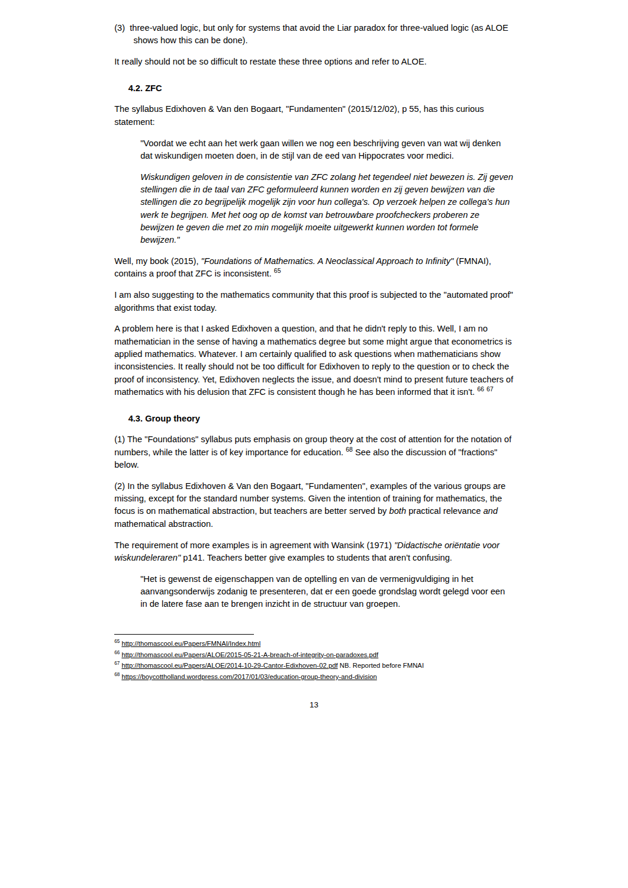(3) three-valued logic, but only for systems that avoid the Liar paradox for three-valued logic (as ALOE shows how this can be done).
It really should not be so difficult to restate these three options and refer to ALOE.
4.2. ZFC
The syllabus Edixhoven & Van den Bogaart, "Fundamenten" (2015/12/02), p 55, has this curious statement:
"Voordat we echt aan het werk gaan willen we nog een beschrijving geven van wat wij denken dat wiskundigen moeten doen, in de stijl van de eed van Hippocrates voor medici.
Wiskundigen geloven in de consistentie van ZFC zolang het tegendeel niet bewezen is. Zij geven stellingen die in de taal van ZFC geformuleerd kunnen worden en zij geven bewijzen van die stellingen die zo begrijpelijk mogelijk zijn voor hun collega's. Op verzoek helpen ze collega's hun werk te begrijpen. Met het oog op de komst van betrouwbare proofcheckers proberen ze bewijzen te geven die met zo min mogelijk moeite uitgewerkt kunnen worden tot formele bewijzen."
Well, my book (2015), "Foundations of Mathematics. A Neoclassical Approach to Infinity" (FMNAI), contains a proof that ZFC is inconsistent. 65
I am also suggesting to the mathematics community that this proof is subjected to the "automated proof" algorithms that exist today.
A problem here is that I asked Edixhoven a question, and that he didn't reply to this. Well, I am no mathematician in the sense of having a mathematics degree but some might argue that econometrics is applied mathematics. Whatever. I am certainly qualified to ask questions when mathematicians show inconsistencies. It really should not be too difficult for Edixhoven to reply to the question or to check the proof of inconsistency. Yet, Edixhoven neglects the issue, and doesn't mind to present future teachers of mathematics with his delusion that ZFC is consistent though he has been informed that it isn't. 66 67
4.3. Group theory
(1) The "Foundations" syllabus puts emphasis on group theory at the cost of attention for the notation of numbers, while the latter is of key importance for education. 68 See also the discussion of "fractions" below.
(2) In the syllabus Edixhoven & Van den Bogaart, "Fundamenten", examples of the various groups are missing, except for the standard number systems. Given the intention of training for mathematics, the focus is on mathematical abstraction, but teachers are better served by both practical relevance and mathematical abstraction.
The requirement of more examples is in agreement with Wansink (1971) "Didactische oriëntatie voor wiskundeleraren" p141. Teachers better give examples to students that aren't confusing.
"Het is gewenst de eigenschappen van de optelling en van de vermenigvuldiging in het aanvangsonderwijs zodanig te presenteren, dat er een goede grondslag wordt gelegd voor een in de latere fase aan te brengen inzicht in de structuur van groepen.
65 http://thomascool.eu/Papers/FMNAI/Index.html
66 http://thomascool.eu/Papers/ALOE/2015-05-21-A-breach-of-integrity-on-paradoxes.pdf
67 http://thomascool.eu/Papers/ALOE/2014-10-29-Cantor-Edixhoven-02.pdf NB. Reported before FMNAI
68 https://boycottholland.wordpress.com/2017/01/03/education-group-theory-and-division
13